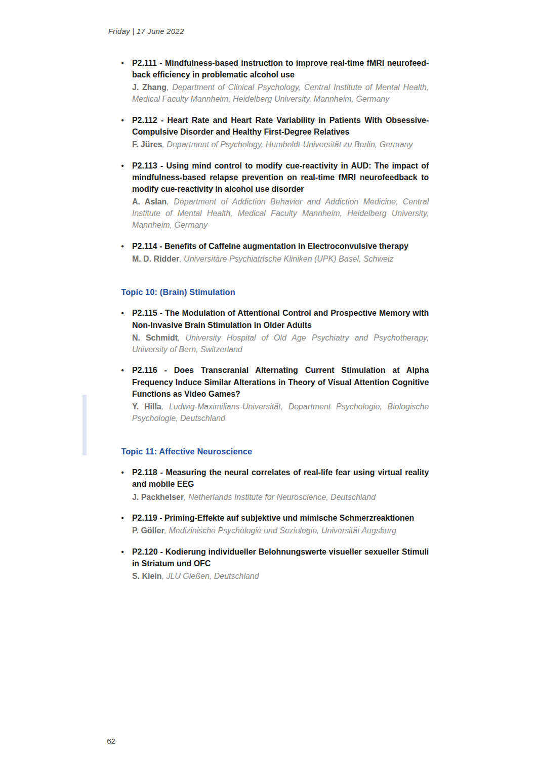Friday | 17 June 2022
P2.111 - Mindfulness-based instruction to improve real-time fMRI neurofeedback efficiency in problematic alcohol use
J. Zhang, Department of Clinical Psychology, Central Institute of Mental Health, Medical Faculty Mannheim, Heidelberg University, Mannheim, Germany
P2.112 - Heart Rate and Heart Rate Variability in Patients With Obsessive-Compulsive Disorder and Healthy First-Degree Relatives
F. Jüres, Department of Psychology, Humboldt-Universität zu Berlin, Germany
P2.113 - Using mind control to modify cue-reactivity in AUD: The impact of mindfulness-based relapse prevention on real-time fMRI neurofeedback to modify cue-reactivity in alcohol use disorder
A. Aslan, Department of Addiction Behavior and Addiction Medicine, Central Institute of Mental Health, Medical Faculty Mannheim, Heidelberg University, Mannheim, Germany
P2.114 - Benefits of Caffeine augmentation in Electroconvulsive therapy
M. D. Ridder, Universitäre Psychiatrische Kliniken (UPK) Basel, Schweiz
Topic 10: (Brain) Stimulation
P2.115 - The Modulation of Attentional Control and Prospective Memory with Non-Invasive Brain Stimulation in Older Adults
N. Schmidt, University Hospital of Old Age Psychiatry and Psychotherapy, University of Bern, Switzerland
P2.116 - Does Transcranial Alternating Current Stimulation at Alpha Frequency Induce Similar Alterations in Theory of Visual Attention Cognitive Functions as Video Games?
Y. Hilla, Ludwig-Maximilians-Universität, Department Psychologie, Biologische Psychologie, Deutschland
Topic 11: Affective Neuroscience
P2.118 - Measuring the neural correlates of real-life fear using virtual reality and mobile EEG
J. Packheiser, Netherlands Institute for Neuroscience, Deutschland
P2.119 - Priming-Effekte auf subjektive und mimische Schmerzreaktionen
P. Göller, Medizinische Psychologie und Soziologie, Universität Augsburg
P2.120 - Kodierung individueller Belohnungswerte visueller sexueller Stimuli in Striatum und OFC
S. Klein, JLU Gießen, Deutschland
62